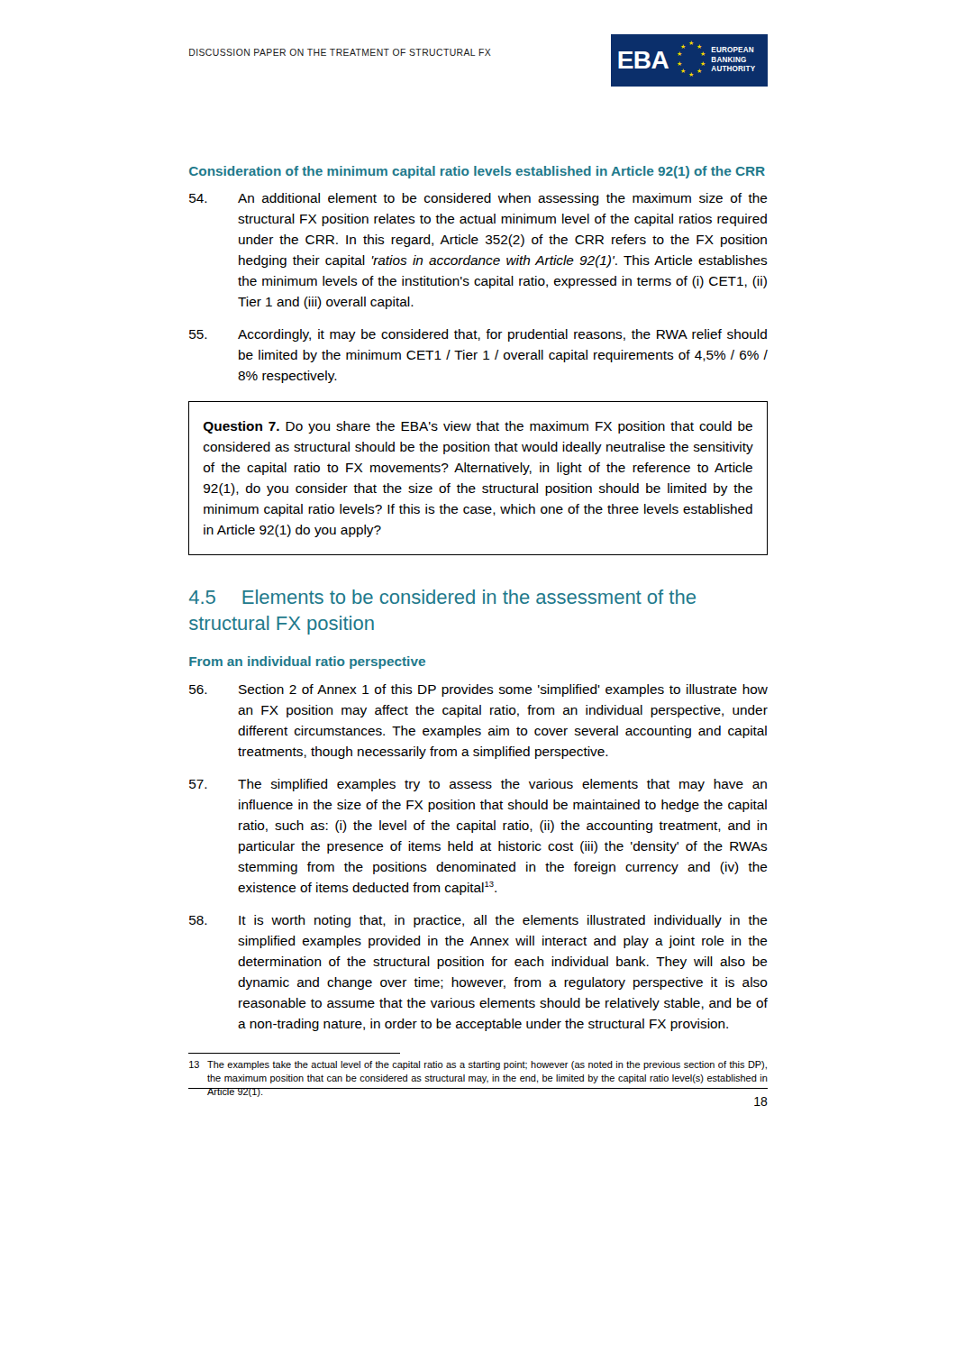Discussion paper on the treatment of structural FX
EBA
★ ★ ★ ★ ★ ★ ★ ★ ★ ★
European
Banking
Authority
Consideration of the minimum capital ratio levels established in Article 92(1) of the CRR
54. An additional element to be considered when assessing the maximum size of the structural FX position relates to the actual minimum level of the capital ratios required under the CRR. In this regard, Article 352(2) of the CRR refers to the FX position hedging their capital 'ratios in accordance with Article 92(1)'. This Article establishes the minimum levels of the institution's capital ratio, expressed in terms of (i) CET1, (ii) Tier 1 and (iii) overall capital.
55. Accordingly, it may be considered that, for prudential reasons, the RWA relief should be limited by the minimum CET1 / Tier 1 / overall capital requirements of 4,5% / 6% / 8% respectively.
Question 7. Do you share the EBA's view that the maximum FX position that could be considered as structural should be the position that would ideally neutralise the sensitivity of the capital ratio to FX movements? Alternatively, in light of the reference to Article 92(1), do you consider that the size of the structural position should be limited by the minimum capital ratio levels? If this is the case, which one of the three levels established in Article 92(1) do you apply?
4.5 Elements to be considered in the assessment of the structural FX position
From an individual ratio perspective
56. Section 2 of Annex 1 of this DP provides some 'simplified' examples to illustrate how an FX position may affect the capital ratio, from an individual perspective, under different circumstances. The examples aim to cover several accounting and capital treatments, though necessarily from a simplified perspective.
57. The simplified examples try to assess the various elements that may have an influence in the size of the FX position that should be maintained to hedge the capital ratio, such as: (i) the level of the capital ratio, (ii) the accounting treatment, and in particular the presence of items held at historic cost (iii) the 'density' of the RWAs stemming from the positions denominated in the foreign currency and (iv) the existence of items deducted from capital13.
58. It is worth noting that, in practice, all the elements illustrated individually in the simplified examples provided in the Annex will interact and play a joint role in the determination of the structural position for each individual bank. They will also be dynamic and change over time; however, from a regulatory perspective it is also reasonable to assume that the various elements should be relatively stable, and be of a non-trading nature, in order to be acceptable under the structural FX provision.
13 The examples take the actual level of the capital ratio as a starting point; however (as noted in the previous section of this DP), the maximum position that can be considered as structural may, in the end, be limited by the capital ratio level(s) established in Article 92(1).
18